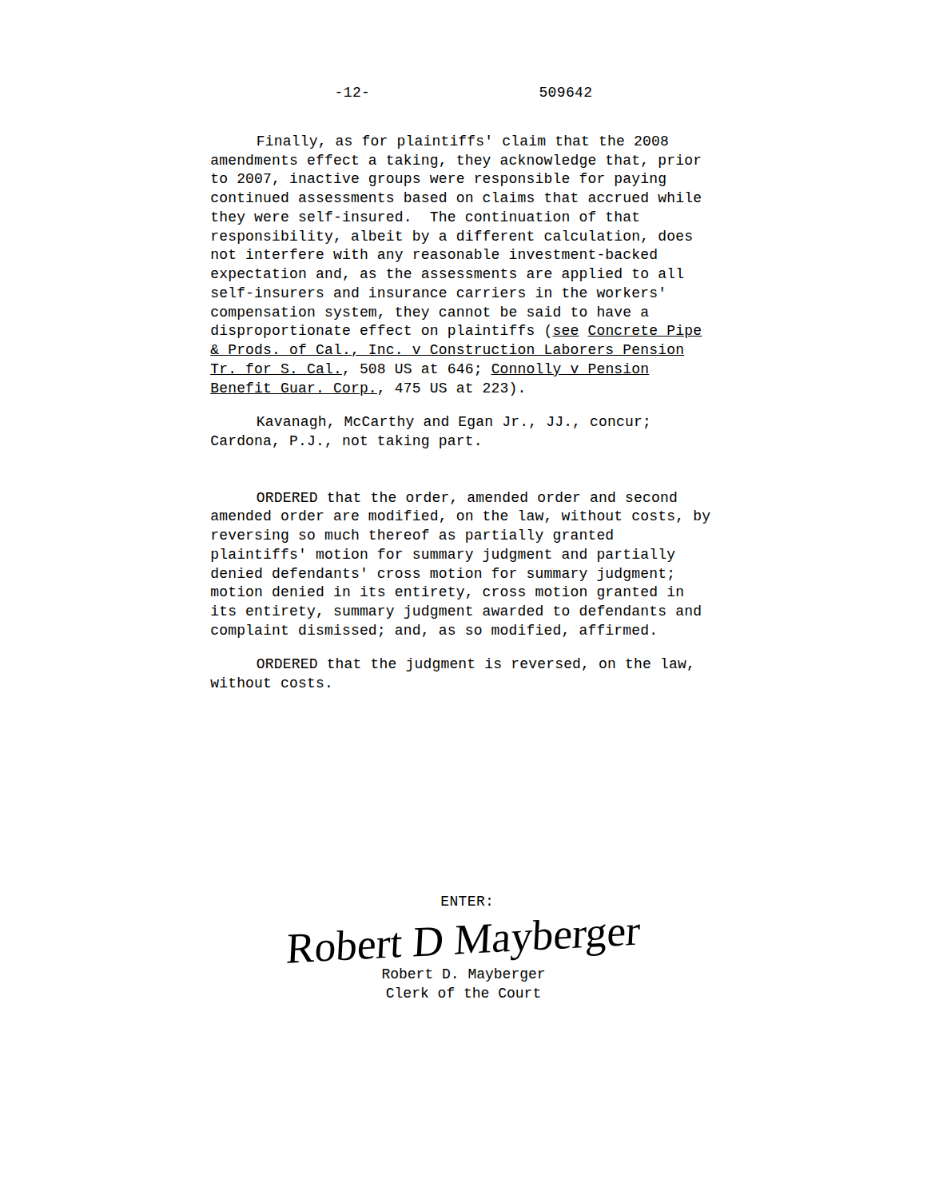-12- 509642
Finally, as for plaintiffs' claim that the 2008 amendments effect a taking, they acknowledge that, prior to 2007, inactive groups were responsible for paying continued assessments based on claims that accrued while they were self-insured. The continuation of that responsibility, albeit by a different calculation, does not interfere with any reasonable investment-backed expectation and, as the assessments are applied to all self-insurers and insurance carriers in the workers' compensation system, they cannot be said to have a disproportionate effect on plaintiffs (see Concrete Pipe & Prods. of Cal., Inc. v Construction Laborers Pension Tr. for S. Cal., 508 US at 646; Connolly v Pension Benefit Guar. Corp., 475 US at 223).
Kavanagh, McCarthy and Egan Jr., JJ., concur; Cardona, P.J., not taking part.
ORDERED that the order, amended order and second amended order are modified, on the law, without costs, by reversing so much thereof as partially granted plaintiffs' motion for summary judgment and partially denied defendants' cross motion for summary judgment; motion denied in its entirety, cross motion granted in its entirety, summary judgment awarded to defendants and complaint dismissed; and, as so modified, affirmed.
ORDERED that the judgment is reversed, on the law, without costs.
ENTER:
Robert D Mayberger
Robert D. Mayberger
Clerk of the Court